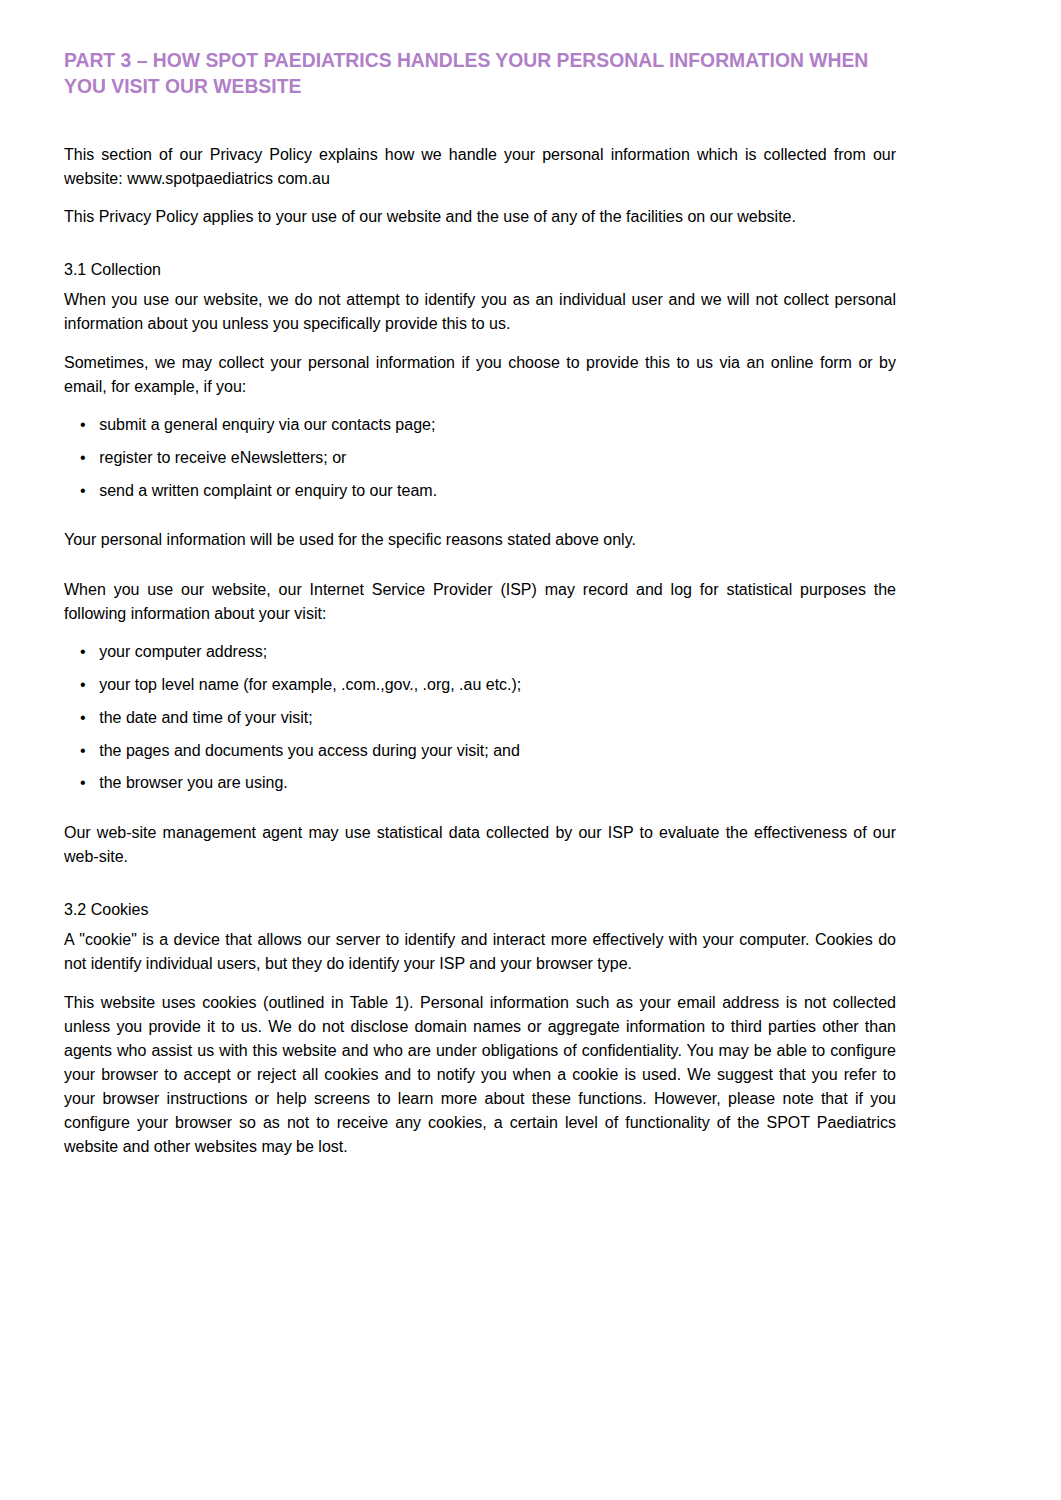Part 3 – How SPOT Paediatrics handles your personal information when you visit our website
This section of our Privacy Policy explains how we handle your personal information which is collected from our website: www.spotpaediatrics com.au
This Privacy Policy applies to your use of our website and the use of any of the facilities on our website.
3.1 Collection
When you use our website, we do not attempt to identify you as an individual user and we will not collect personal information about you unless you specifically provide this to us.
Sometimes, we may collect your personal information if you choose to provide this to us via an online form or by email, for example, if you:
submit a general enquiry via our contacts page;
register to receive eNewsletters; or
send a written complaint or enquiry to our team.
Your personal information will be used for the specific reasons stated above only.
When you use our website, our Internet Service Provider (ISP) may record and log for statistical purposes the following information about your visit:
your computer address;
your top level name (for example, .com.,gov., .org, .au etc.);
the date and time of your visit;
the pages and documents you access during your visit; and
the browser you are using.
Our web-site management agent may use statistical data collected by our ISP to evaluate the effectiveness of our web-site.
3.2 Cookies
A "cookie" is a device that allows our server to identify and interact more effectively with your computer. Cookies do not identify individual users, but they do identify your ISP and your browser type.
This website uses cookies (outlined in Table 1). Personal information such as your email address is not collected unless you provide it to us. We do not disclose domain names or aggregate information to third parties other than agents who assist us with this website and who are under obligations of confidentiality. You may be able to configure your browser to accept or reject all cookies and to notify you when a cookie is used. We suggest that you refer to your browser instructions or help screens to learn more about these functions. However, please note that if you configure your browser so as not to receive any cookies, a certain level of functionality of the SPOT Paediatrics website and other websites may be lost.